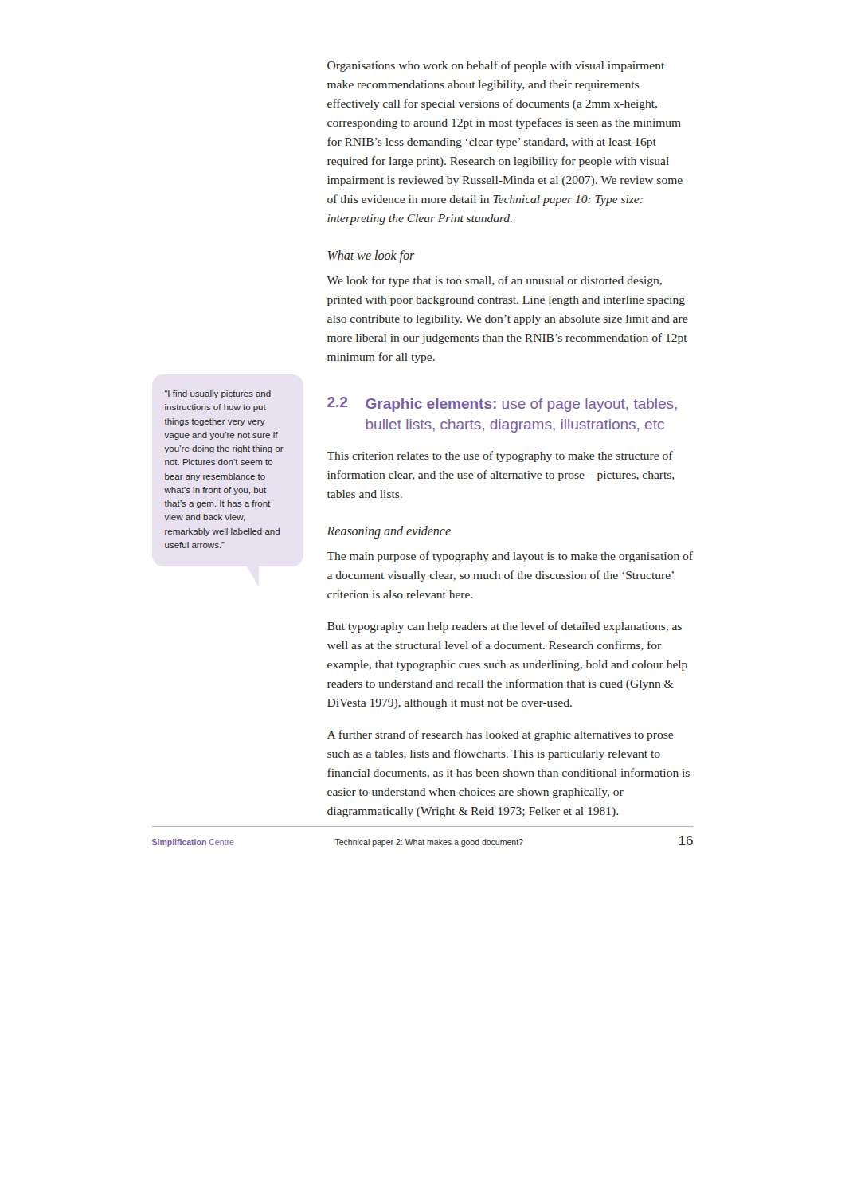“I find usually pictures and instructions of how to put things together very very vague and you’re not sure if you’re doing the right thing or not. Pictures don’t seem to bear any resemblance to what’s in front of you, but that’s a gem. It has a front view and back view, remarkably well labelled and useful arrows.”
Organisations who work on behalf of people with visual impairment make recommendations about legibility, and their requirements effectively call for special versions of documents (a 2mm x-height, corresponding to around 12pt in most typefaces is seen as the minimum for RNIB’s less demanding ‘clear type’ standard, with at least 16pt required for large print). Research on legibility for people with visual impairment is reviewed by Russell-Minda et al (2007). We review some of this evidence in more detail in Technical paper 10: Type size: interpreting the Clear Print standard.
What we look for
We look for type that is too small, of an unusual or distorted design, printed with poor background contrast. Line length and interline spacing also contribute to legibility. We don’t apply an absolute size limit and are more liberal in our judgements than the RNIB’s recommendation of 12pt minimum for all type.
2.2
Graphic elements: use of page layout, tables, bullet lists, charts, diagrams, illustrations, etc
This criterion relates to the use of typography to make the structure of information clear, and the use of alternative to prose – pictures, charts, tables and lists.
Reasoning and evidence
The main purpose of typography and layout is to make the organisation of a document visually clear, so much of the discussion of the ‘Structure’ criterion is also relevant here.
But typography can help readers at the level of detailed explanations, as well as at the structural level of a document. Research confirms, for example, that typographic cues such as underlining, bold and colour help readers to understand and recall the information that is cued (Glynn & DiVesta 1979), although it must not be over-used.
A further strand of research has looked at graphic alternatives to prose such as a tables, lists and flowcharts. This is particularly relevant to financial documents, as it has been shown than conditional information is easier to understand when choices are shown graphically, or diagrammatically (Wright & Reid 1973; Felker et al 1981).
Simplification Centre
Technical paper 2: What makes a good document?
16